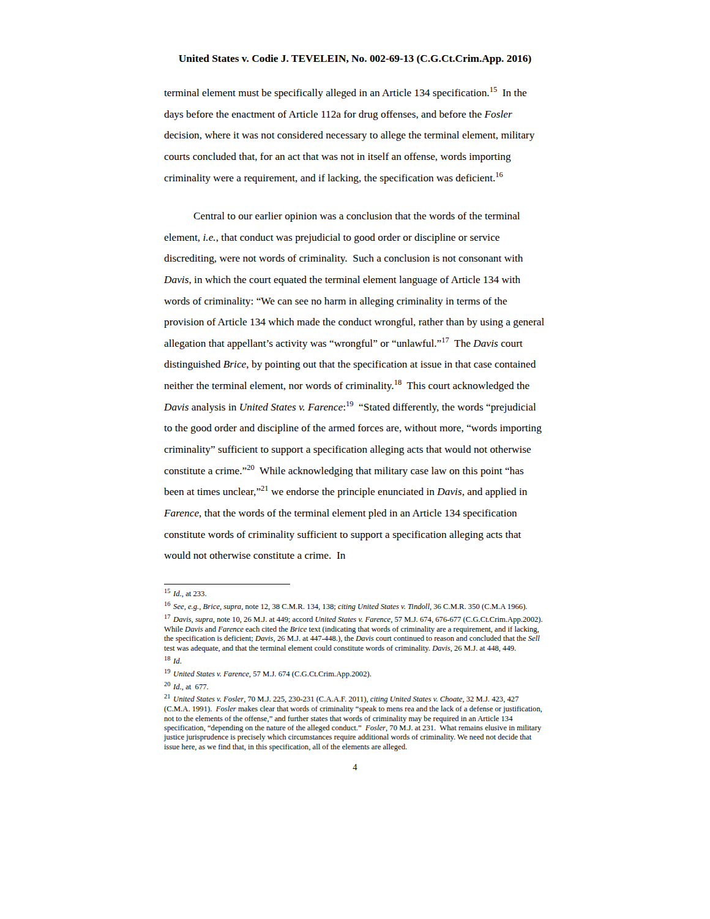United States v. Codie J. TEVELEIN, No. 002-69-13 (C.G.Ct.Crim.App. 2016)
terminal element must be specifically alleged in an Article 134 specification.15 In the days before the enactment of Article 112a for drug offenses, and before the Fosler decision, where it was not considered necessary to allege the terminal element, military courts concluded that, for an act that was not in itself an offense, words importing criminality were a requirement, and if lacking, the specification was deficient.16
Central to our earlier opinion was a conclusion that the words of the terminal element, i.e., that conduct was prejudicial to good order or discipline or service discrediting, were not words of criminality. Such a conclusion is not consonant with Davis, in which the court equated the terminal element language of Article 134 with words of criminality: “We can see no harm in alleging criminality in terms of the provision of Article 134 which made the conduct wrongful, rather than by using a general allegation that appellant’s activity was “wrongful” or “unlawful.”17 The Davis court distinguished Brice, by pointing out that the specification at issue in that case contained neither the terminal element, nor words of criminality.18 This court acknowledged the Davis analysis in United States v. Farence:19 “Stated differently, the words “prejudicial to the good order and discipline of the armed forces are, without more, “words importing criminality” sufficient to support a specification alleging acts that would not otherwise constitute a crime.”20 While acknowledging that military case law on this point “has been at times unclear,”21 we endorse the principle enunciated in Davis, and applied in Farence, that the words of the terminal element pled in an Article 134 specification constitute words of criminality sufficient to support a specification alleging acts that would not otherwise constitute a crime. In
15 Id., at 233.
16 See, e.g., Brice, supra, note 12, 38 C.M.R. 134, 138; citing United States v. Tindoll, 36 C.M.R. 350 (C.M.A 1966).
17 Davis, supra, note 10, 26 M.J. at 449; accord United States v. Farence, 57 M.J. 674, 676-677 (C.G.Ct.Crim.App.2002). While Davis and Farence each cited the Brice text (indicating that words of criminality are a requirement, and if lacking, the specification is deficient; Davis, 26 M.J. at 447-448.), the Davis court continued to reason and concluded that the Sell test was adequate, and that the terminal element could constitute words of criminality. Davis, 26 M.J. at 448, 449.
18 Id.
19 United States v. Farence, 57 M.J. 674 (C.G.Ct.Crim.App.2002).
20 Id., at 677.
21 United States v. Fosler, 70 M.J. 225, 230-231 (C.A.A.F. 2011), citing United States v. Choate, 32 M.J. 423, 427 (C.M.A. 1991). Fosler makes clear that words of criminality “speak to mens rea and the lack of a defense or justification, not to the elements of the offense,” and further states that words of criminality may be required in an Article 134 specification, “depending on the nature of the alleged conduct.” Fosler, 70 M.J. at 231. What remains elusive in military justice jurisprudence is precisely which circumstances require additional words of criminality. We need not decide that issue here, as we find that, in this specification, all of the elements are alleged.
4